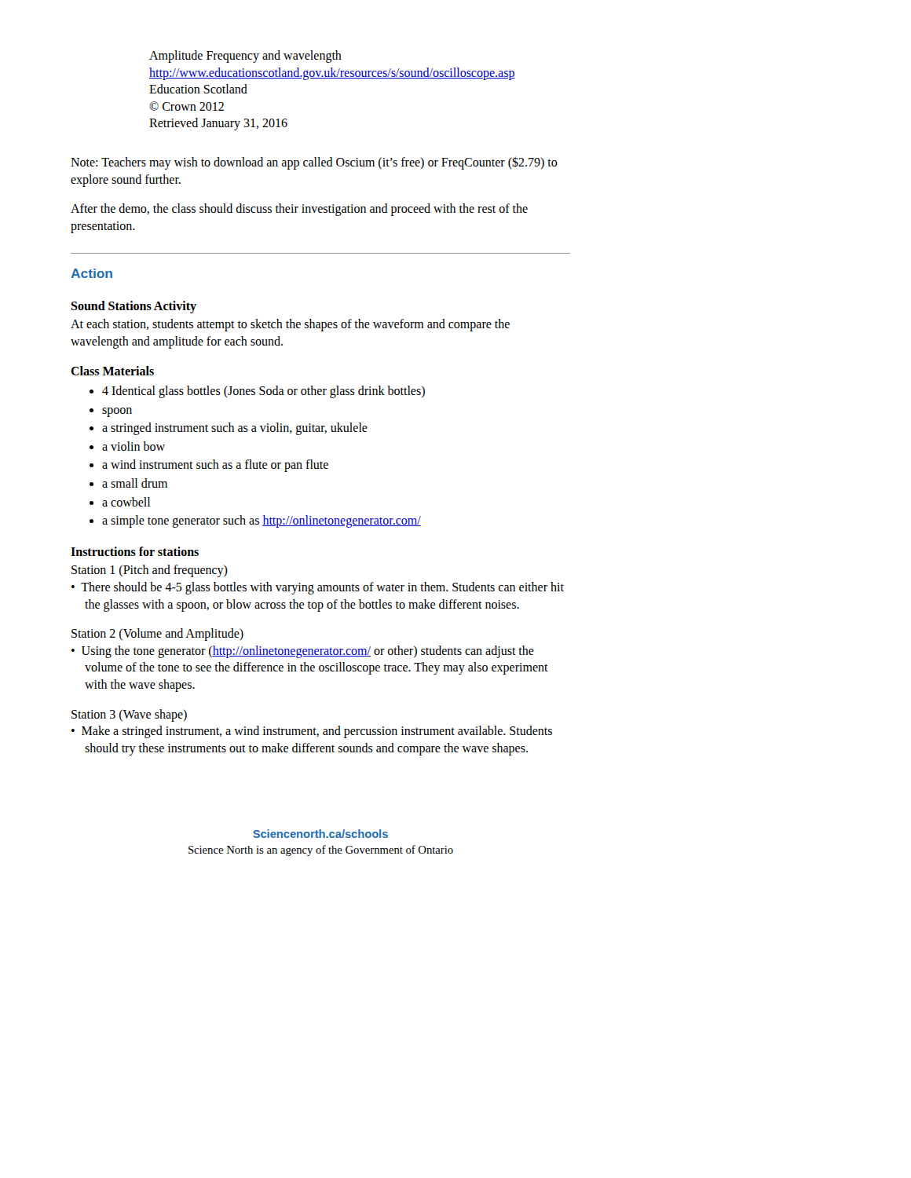Amplitude Frequency and wavelength
http://www.educationscotland.gov.uk/resources/s/sound/oscilloscope.asp
Education Scotland
© Crown 2012
Retrieved January 31, 2016
Note: Teachers may wish to download an app called Oscium (it’s free) or FreqCounter ($2.79) to explore sound further.
After the demo, the class should discuss their investigation and proceed with the rest of the presentation.
Action
Sound Stations Activity
At each station, students attempt to sketch the shapes of the waveform and compare the wavelength and amplitude for each sound.
Class Materials
4 Identical glass bottles (Jones Soda or other glass drink bottles)
spoon
a stringed instrument such as a violin, guitar, ukulele
a violin bow
a wind instrument such as a flute or pan flute
a small drum
a cowbell
a simple tone generator such as http://onlinetonegenerator.com/
Instructions for stations
Station 1 (Pitch and frequency)
• There should be 4-5 glass bottles with varying amounts of water in them. Students can either hit the glasses with a spoon, or blow across the top of the bottles to make different noises.
Station 2 (Volume and Amplitude)
• Using the tone generator (http://onlinetonegenerator.com/ or other) students can adjust the volume of the tone to see the difference in the oscilloscope trace. They may also experiment with the wave shapes.
Station 3 (Wave shape)
• Make a stringed instrument, a wind instrument, and percussion instrument available. Students should try these instruments out to make different sounds and compare the wave shapes.
Sciencenorth.ca/schools
Science North is an agency of the Government of Ontario